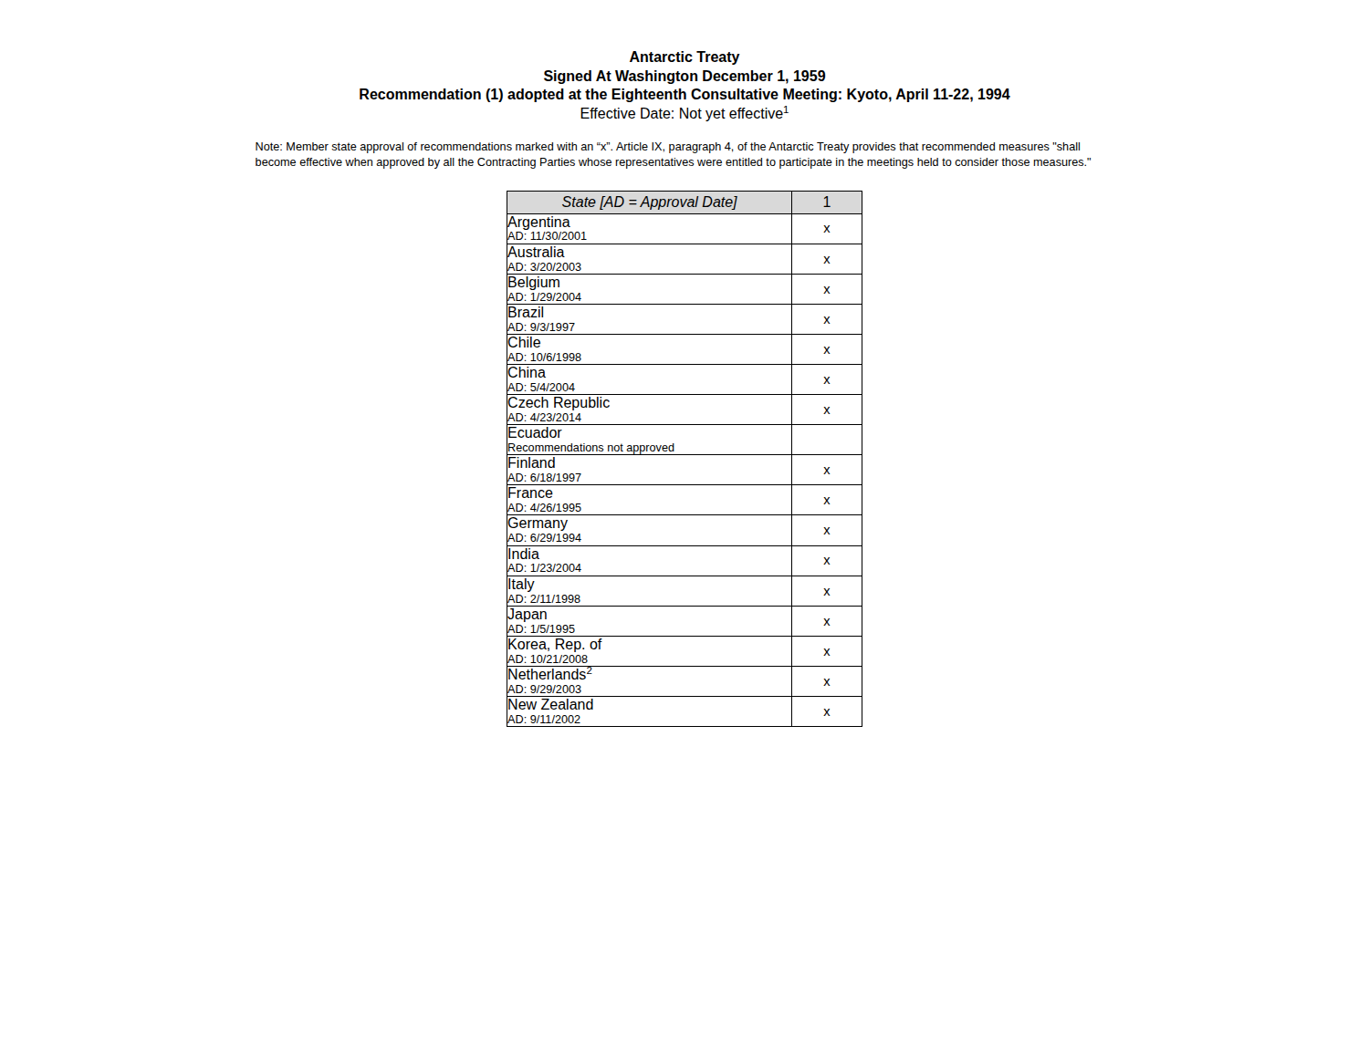Antarctic Treaty
Signed At Washington December 1, 1959
Recommendation (1) adopted at the Eighteenth Consultative Meeting: Kyoto, April 11-22, 1994
Effective Date: Not yet effective1
Note: Member state approval of recommendations marked with an “x”. Article IX, paragraph 4, of the Antarctic Treaty provides that recommended measures "shall become effective when approved by all the Contracting Parties whose representatives were entitled to participate in the meetings held to consider those measures."
| State [AD = Approval Date] | 1 |
| --- | --- |
| Argentina AD: 11/30/2001 | x |
| Australia AD: 3/20/2003 | x |
| Belgium AD: 1/29/2004 | x |
| Brazil AD: 9/3/1997 | x |
| Chile AD: 10/6/1998 | x |
| China AD: 5/4/2004 | x |
| Czech Republic AD: 4/23/2014 | x |
| Ecuador Recommendations not approved | |
| Finland AD: 6/18/1997 | x |
| France AD: 4/26/1995 | x |
| Germany AD: 6/29/1994 | x |
| India AD: 1/23/2004 | x |
| Italy AD: 2/11/1998 | x |
| Japan AD: 1/5/1995 | x |
| Korea, Rep. of AD: 10/21/2008 | x |
| Netherlands 2 AD: 9/29/2003 | x |
| New Zealand AD: 9/11/2002 | x |